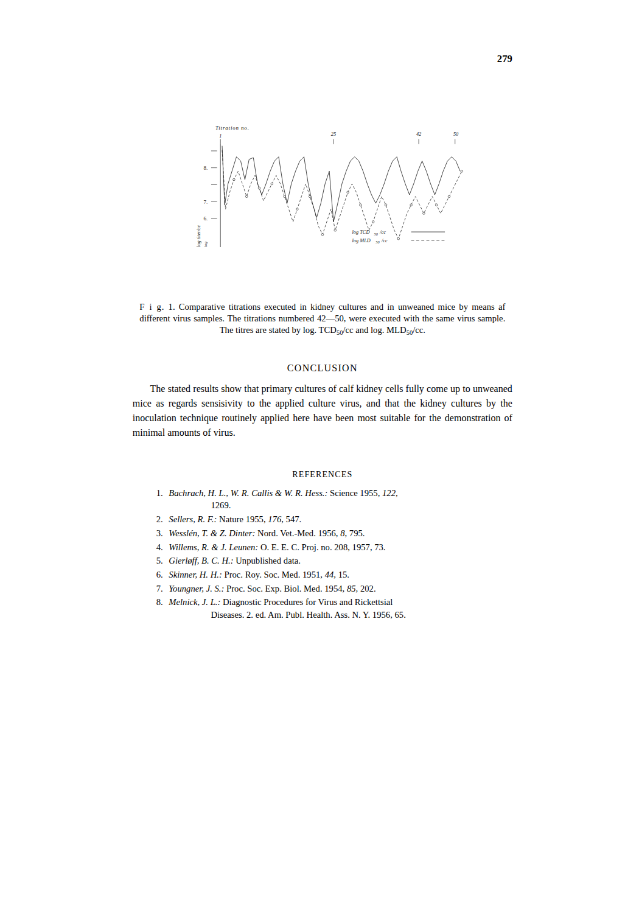279
Titration no. 1 25 42 50 8. 7. 6. log titer/cc log log TCD 50 /cc log MLD 50 /cc
F i g. 1. Comparative titrations executed in kidney cultures and in unweaned mice by means af different virus samples. The titrations numbered 42—50, were executed with the same virus sample. The titres are stated by log. TCD50/cc and log. MLD50/cc.
CONCLUSION
The stated results show that primary cultures of calf kidney cells fully come up to unweaned mice as regards sensisivity to the applied culture virus, and that the kidney cultures by the inoculation technique routinely applied here have been most suitable for the demonstration of minimal amounts of virus.
REFERENCES
1. Bachrach, H. L., W. R. Callis & W. R. Hess.: Science 1955, 122, 1269.
2. Sellers, R. F.: Nature 1955, 176, 547.
3. Wesslén, T. & Z. Dinter: Nord. Vet.-Med. 1956, 8, 795.
4. Willems, R. & J. Leunen: O. E. E. C. Proj. no. 208, 1957, 73.
5. Gierløff, B. C. H.: Unpublished data.
6. Skinner, H. H.: Proc. Roy. Soc. Med. 1951, 44, 15.
7. Youngner, J. S.: Proc. Soc. Exp. Biol. Med. 1954, 85, 202.
8. Melnick, J. L.: Diagnostic Procedures for Virus and Rickettsial Diseases. 2. ed. Am. Publ. Health. Ass. N. Y. 1956, 65.